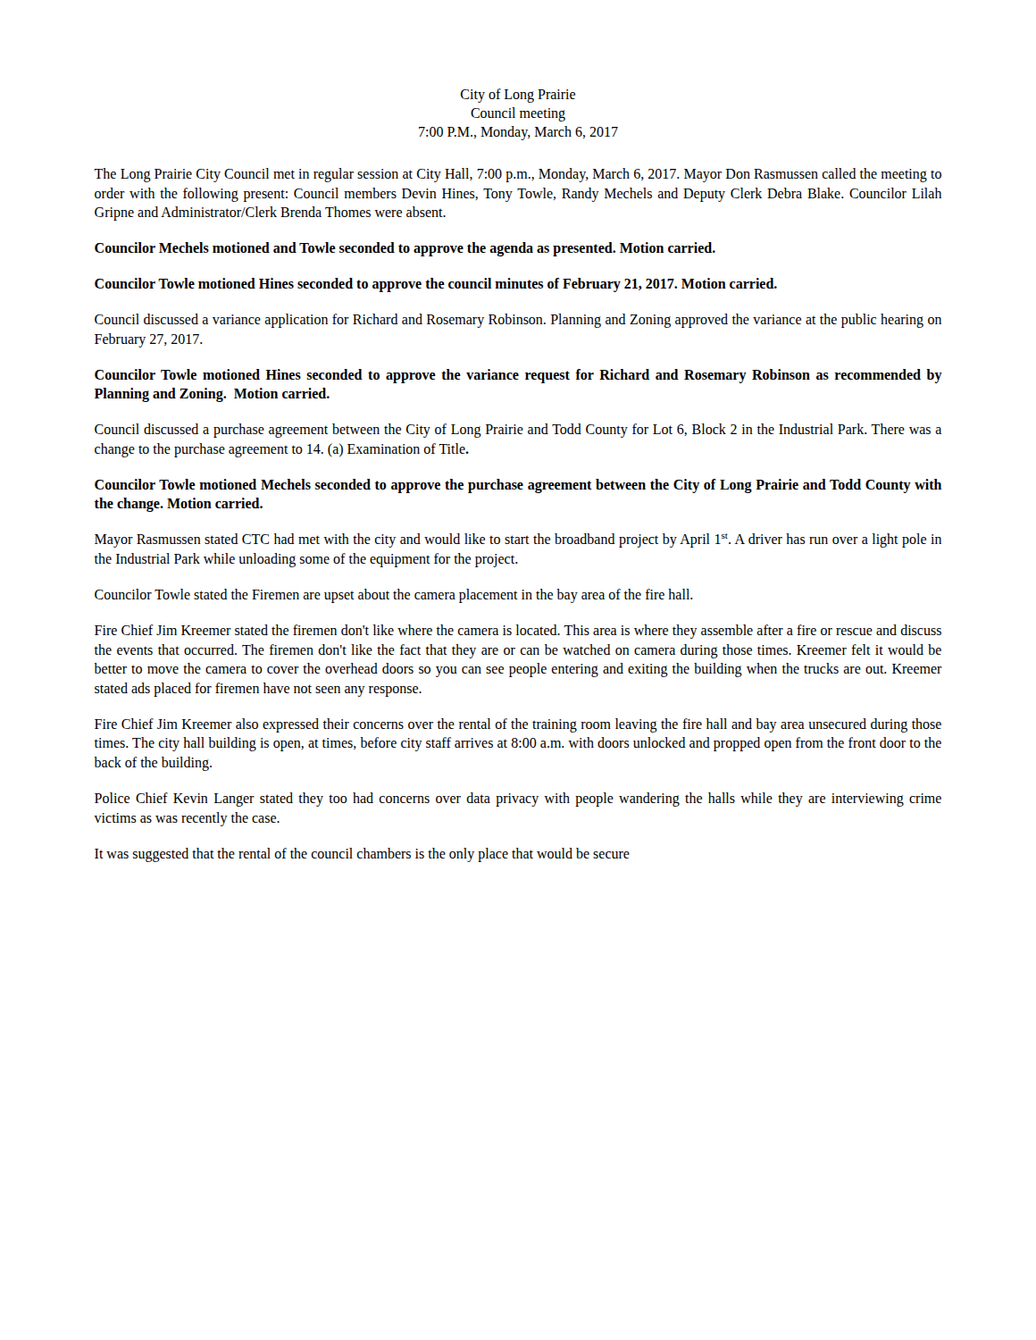City of Long Prairie
Council meeting
7:00 P.M., Monday, March 6, 2017
The Long Prairie City Council met in regular session at City Hall, 7:00 p.m., Monday, March 6, 2017. Mayor Don Rasmussen called the meeting to order with the following present: Council members Devin Hines, Tony Towle, Randy Mechels and Deputy Clerk Debra Blake. Councilor Lilah Gripne and Administrator/Clerk Brenda Thomes were absent.
Councilor Mechels motioned and Towle seconded to approve the agenda as presented. Motion carried.
Councilor Towle motioned Hines seconded to approve the council minutes of February 21, 2017. Motion carried.
Council discussed a variance application for Richard and Rosemary Robinson. Planning and Zoning approved the variance at the public hearing on February 27, 2017.
Councilor Towle motioned Hines seconded to approve the variance request for Richard and Rosemary Robinson as recommended by Planning and Zoning. Motion carried.
Council discussed a purchase agreement between the City of Long Prairie and Todd County for Lot 6, Block 2 in the Industrial Park. There was a change to the purchase agreement to 14. (a) Examination of Title.
Councilor Towle motioned Mechels seconded to approve the purchase agreement between the City of Long Prairie and Todd County with the change. Motion carried.
Mayor Rasmussen stated CTC had met with the city and would like to start the broadband project by April 1st. A driver has run over a light pole in the Industrial Park while unloading some of the equipment for the project.
Councilor Towle stated the Firemen are upset about the camera placement in the bay area of the fire hall.
Fire Chief Jim Kreemer stated the firemen don't like where the camera is located. This area is where they assemble after a fire or rescue and discuss the events that occurred. The firemen don't like the fact that they are or can be watched on camera during those times. Kreemer felt it would be better to move the camera to cover the overhead doors so you can see people entering and exiting the building when the trucks are out. Kreemer stated ads placed for firemen have not seen any response.
Fire Chief Jim Kreemer also expressed their concerns over the rental of the training room leaving the fire hall and bay area unsecured during those times. The city hall building is open, at times, before city staff arrives at 8:00 a.m. with doors unlocked and propped open from the front door to the back of the building.
Police Chief Kevin Langer stated they too had concerns over data privacy with people wandering the halls while they are interviewing crime victims as was recently the case.
It was suggested that the rental of the council chambers is the only place that would be secure